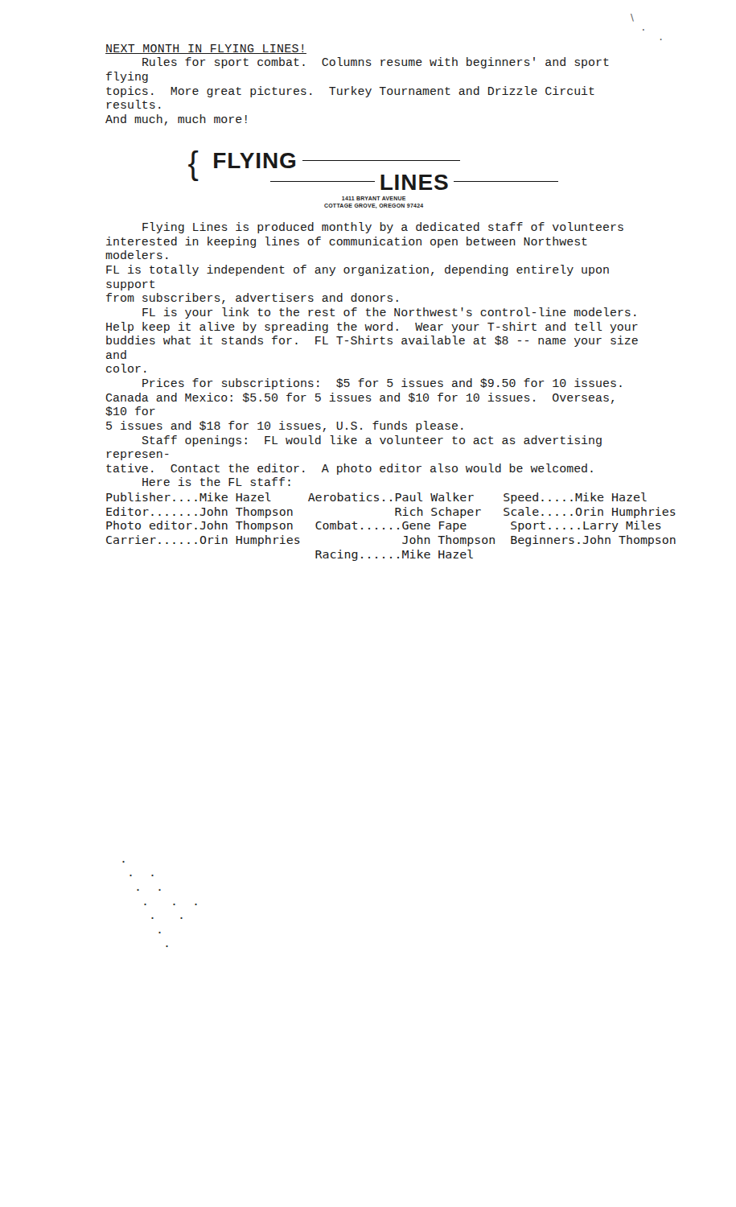\ . .
NEXT MONTH IN FLYING LINES!
Rules for sport combat. Columns resume with beginners' and sport flying topics. More great pictures. Turkey Tournament and Drizzle Circuit results. And much, much more!
{ FLYING LINES
1411 BRYANT AVENUE
COTTAGE GROVE, OREGON 97424
Flying Lines is produced monthly by a dedicated staff of volunteers interested in keeping lines of communication open between Northwest modelers. FL is totally independent of any organization, depending entirely upon support from subscribers, advertisers and donors. FL is your link to the rest of the Northwest's control-line modelers. Help keep it alive by spreading the word. Wear your T-shirt and tell your buddies what it stands for. FL T-Shirts available at $8 -- name your size and color. Prices for subscriptions: $5 for 5 issues and $9.50 for 10 issues. Canada and Mexico: $5.50 for 5 issues and $10 for 10 issues. Overseas, $10 for 5 issues and $18 for 10 issues, U.S. funds please. Staff openings: FL would like a volunteer to act as advertising represen- tative. Contact the editor. A photo editor also would be welcomed. Here is the FL staff:
Publisher....Mike Hazel     Aerobatics..Paul Walker    Speed.....Mike Hazel
Editor.......John Thompson              Rich Schaper   Scale.....Orin Humphries
Photo editor.John Thompson   Combat......Gene Fape      Sport.....Larry Miles
Carrier......Orin Humphries              John Thompson  Beginners.John Thompson
                             Racing......Mike Hazel
  .
   .  .
    .  .
     .   .  .
      .   .
       .
        .